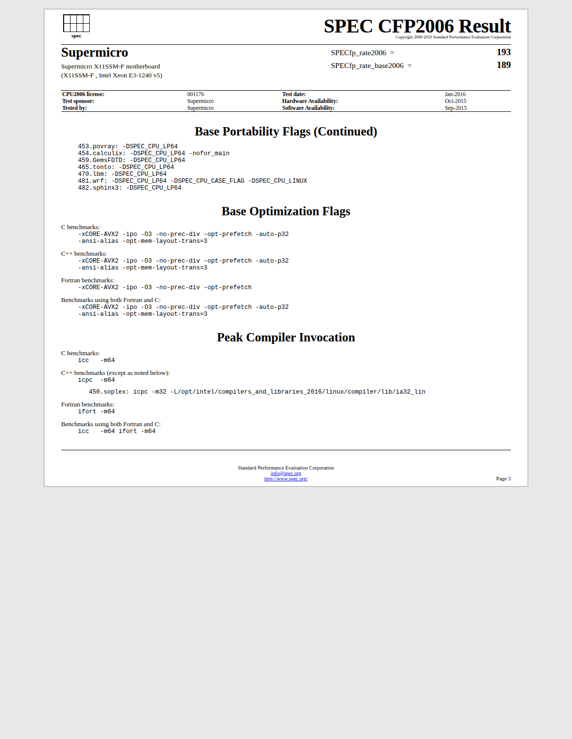spec
SPEC CFP2006 Result
Copyright 2006-2016 Standard Performance Evaluation Corporation
Supermicro
Supermicro X11SSM-F motherboard
(X11SSM-F , Intel Xeon E3-1240 v5)
| SPECfp_rate2006 = | 193 |
| SPECfp_rate_base2006 = | 189 |
| CPU2006 license: | 001176 | | Test date: | Jan-2016 |
| Test sponsor: | Supermicro | | Hardware Availability: | Oct-2015 |
| Tested by: | Supermicro | | Software Availability: | Sep-2015 |
Base Portability Flags (Continued)
453.povray: -DSPEC_CPU_LP64
454.calculix: -DSPEC_CPU_LP64 -nofor_main
459.GemsFDTD: -DSPEC_CPU_LP64
465.tonto: -DSPEC_CPU_LP64
470.lbm: -DSPEC_CPU_LP64
481.wrf: -DSPEC_CPU_LP64 -DSPEC_CPU_CASE_FLAG -DSPEC_CPU_LINUX
482.sphinx3: -DSPEC_CPU_LP64
Base Optimization Flags
C benchmarks:
-xCORE-AVX2 -ipo -O3 -no-prec-div -opt-prefetch -auto-p32
-ansi-alias -opt-mem-layout-trans=3
C++ benchmarks:
-xCORE-AVX2 -ipo -O3 -no-prec-div -opt-prefetch -auto-p32
-ansi-alias -opt-mem-layout-trans=3
Fortran benchmarks:
-xCORE-AVX2 -ipo -O3 -no-prec-div -opt-prefetch
Benchmarks using both Fortran and C:
-xCORE-AVX2 -ipo -O3 -no-prec-div -opt-prefetch -auto-p32
-ansi-alias -opt-mem-layout-trans=3
Peak Compiler Invocation
C benchmarks:
icc -m64
C++ benchmarks (except as noted below):
icpc -m64
450.soplex: icpc -m32 -L/opt/intel/compilers_and_libraries_2016/linux/compiler/lib/ia32_lin
Fortran benchmarks:
ifort -m64
Benchmarks using both Fortran and C:
icc -m64 ifort -m64
Standard Performance Evaluation Corporation
info@spec.org
http://www.spec.org/
Page 5